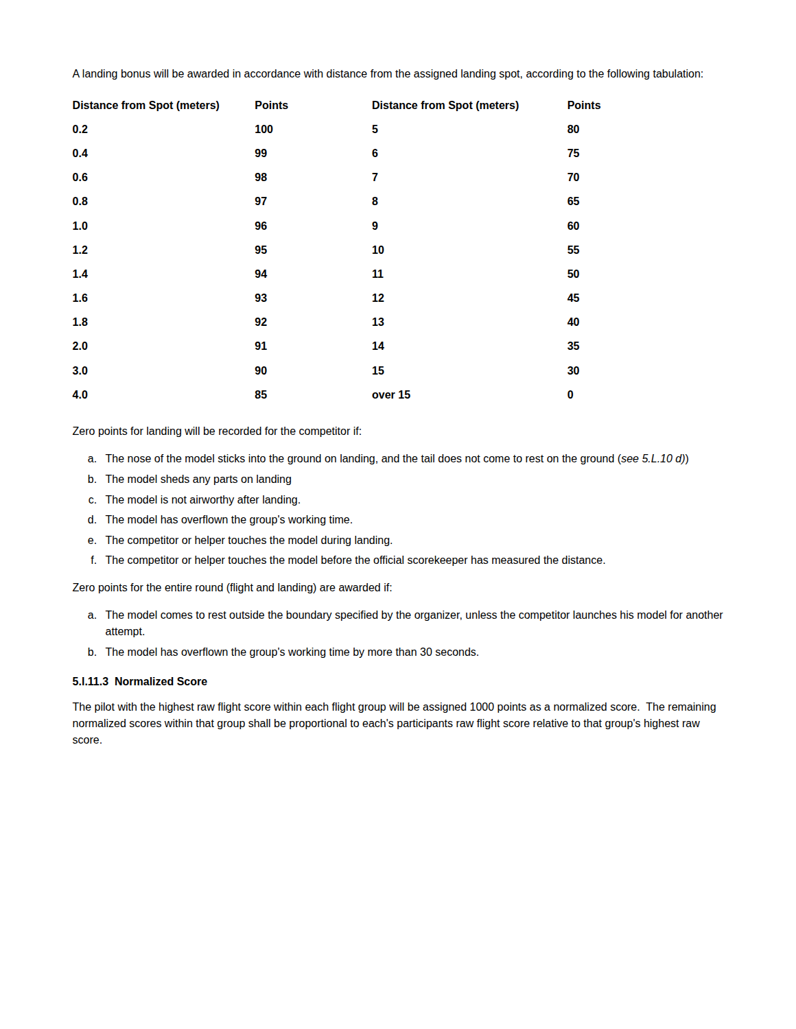A landing bonus will be awarded in accordance with distance from the assigned landing spot, according to the following tabulation:
| Distance from Spot (meters) | Points | Distance from Spot (meters) | Points |
| --- | --- | --- | --- |
| 0.2 | 100 | 5 | 80 |
| 0.4 | 99 | 6 | 75 |
| 0.6 | 98 | 7 | 70 |
| 0.8 | 97 | 8 | 65 |
| 1.0 | 96 | 9 | 60 |
| 1.2 | 95 | 10 | 55 |
| 1.4 | 94 | 11 | 50 |
| 1.6 | 93 | 12 | 45 |
| 1.8 | 92 | 13 | 40 |
| 2.0 | 91 | 14 | 35 |
| 3.0 | 90 | 15 | 30 |
| 4.0 | 85 | over 15 | 0 |
Zero points for landing will be recorded for the competitor if:
The nose of the model sticks into the ground on landing, and the tail does not come to rest on the ground (see 5.L.10 d))
The model sheds any parts on landing
The model is not airworthy after landing.
The model has overflown the group's working time.
The competitor or helper touches the model during landing.
The competitor or helper touches the model before the official scorekeeper has measured the distance.
Zero points for the entire round (flight and landing) are awarded if:
The model comes to rest outside the boundary specified by the organizer, unless the competitor launches his model for another attempt.
The model has overflown the group's working time by more than 30 seconds.
5.l.11.3 Normalized Score
The pilot with the highest raw flight score within each flight group will be assigned 1000 points as a normalized score. The remaining normalized scores within that group shall be proportional to each's participants raw flight score relative to that group's highest raw score.